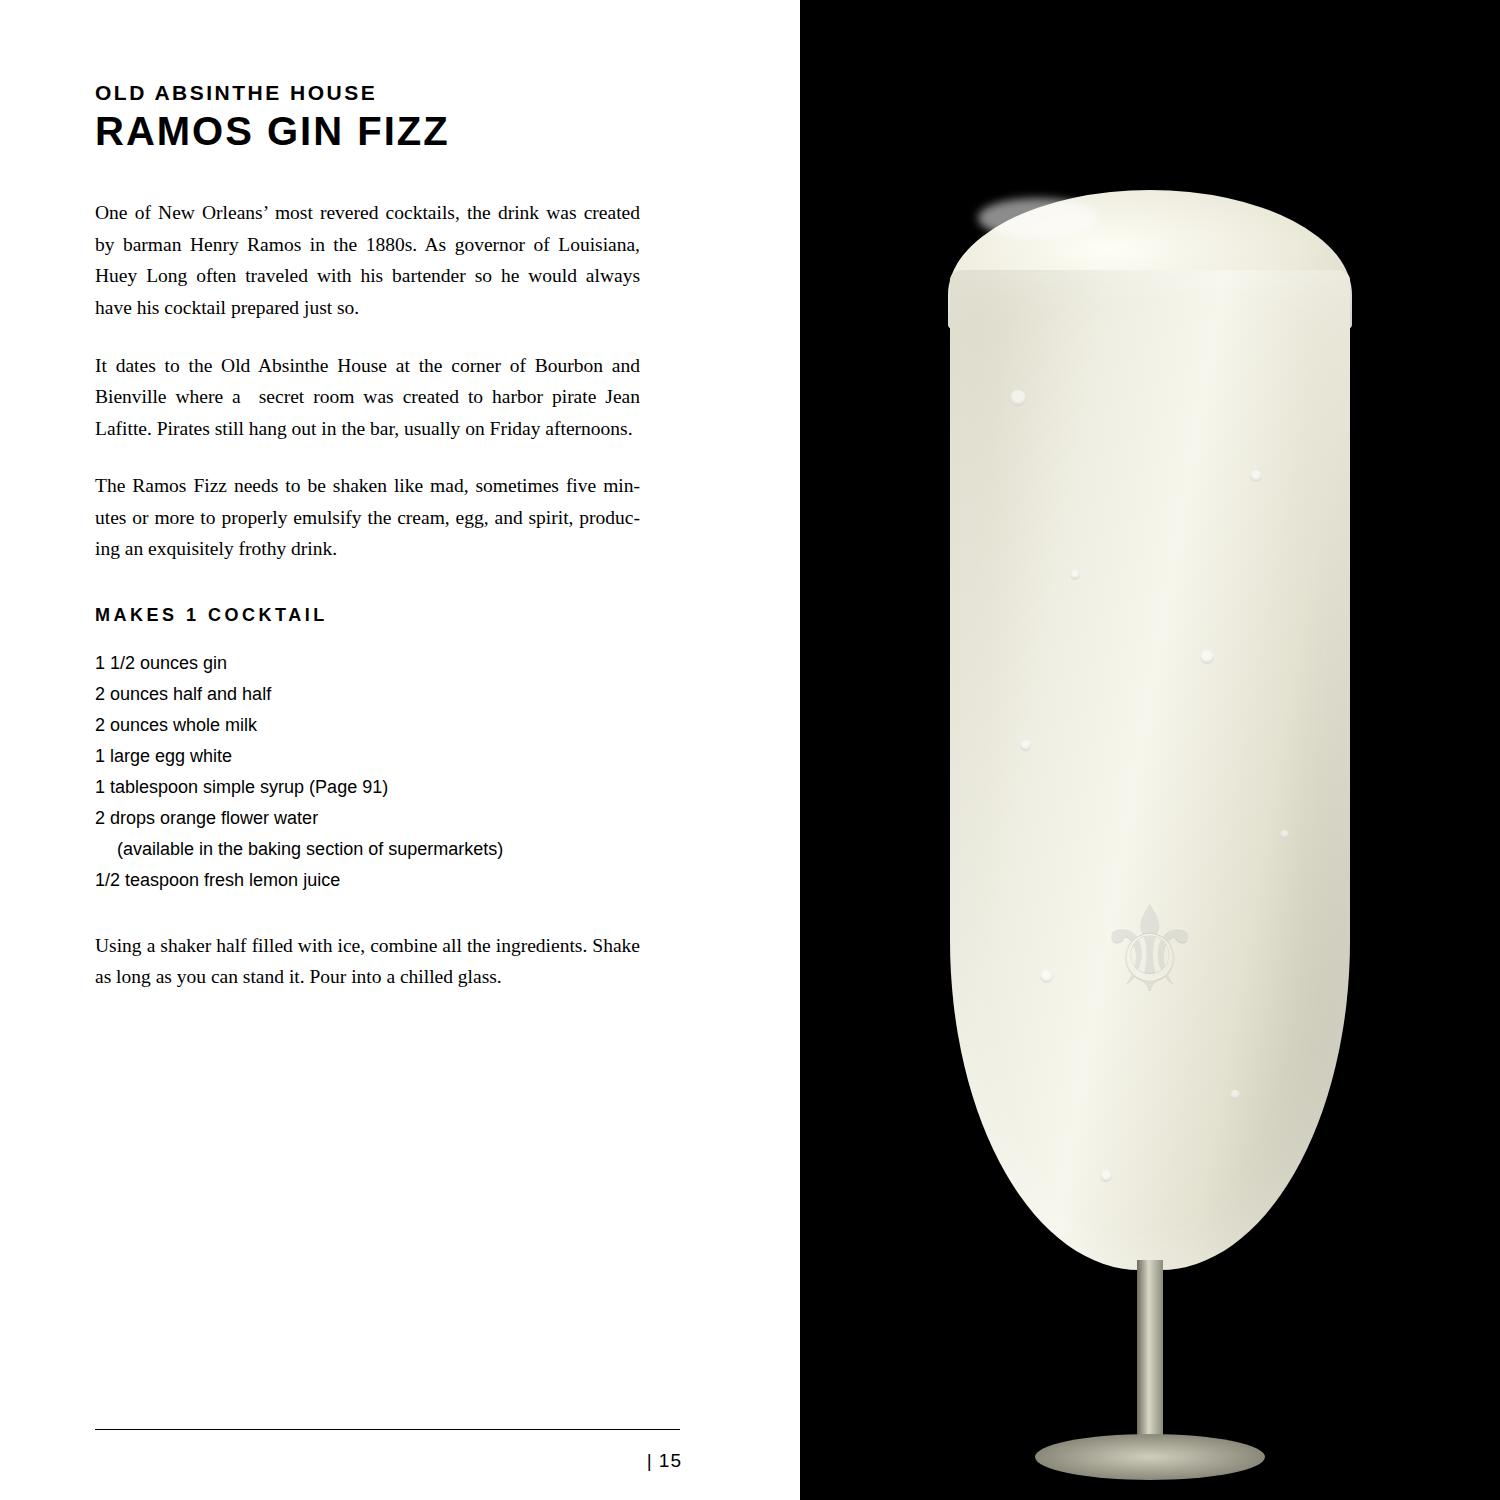⚜
Old Absinthe House
Ramos Gin Fizz
One of New Orleans’ most revered cocktails, the drink was created by barman Henry Ramos in the 1880s. As governor of Louisiana, Huey Long often traveled with his bartender so he would always have his cocktail prepared just so.
It dates to the Old Absinthe House at the corner of Bourbon and Bienville where a secret room was created to harbor pirate Jean Lafitte. Pirates still hang out in the bar, usually on Friday afternoons.
The Ramos Fizz needs to be shaken like mad, sometimes five minutes or more to properly emulsify the cream, egg, and spirit, producing an exquisitely frothy drink.
Makes 1 Cocktail
1 1/2 ounces gin
2 ounces half and half
2 ounces whole milk
1 large egg white
1 tablespoon simple syrup (Page 91)
2 drops orange flower water (available in the baking section of supermarkets)
1/2 teaspoon fresh lemon juice
Using a shaker half filled with ice, combine all the ingredients. Shake as long as you can stand it. Pour into a chilled glass.
| 15